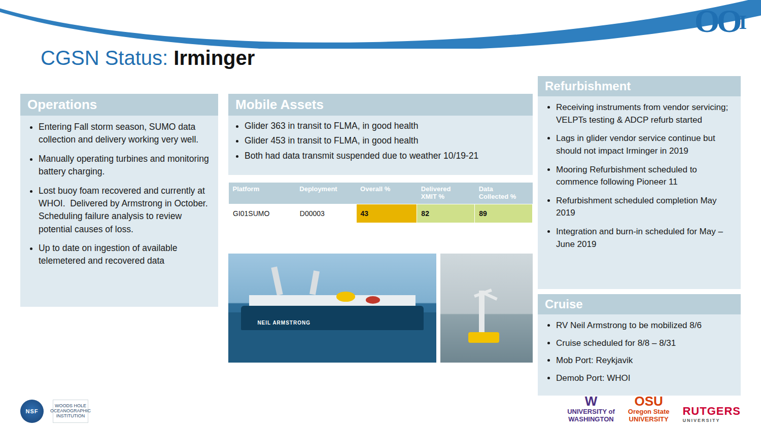OOI
CGSN Status: Irminger
Operations
Entering Fall storm season, SUMO data collection and delivery working very well.
Manually operating turbines and monitoring battery charging.
Lost buoy foam recovered and currently at WHOI. Delivered by Armstrong in October. Scheduling failure analysis to review potential causes of loss.
Up to date on ingestion of available telemetered and recovered data
Mobile Assets
Glider 363 in transit to FLMA, in good health
Glider 453 in transit to FLMA, in good health
Both had data transmit suspended due to weather 10/19-21
| Platform | Deployment | Overall % | Delivered XMIT % | Data Collected % |
| --- | --- | --- | --- | --- |
| GI01SUMO | D00003 | 43 | 82 | 89 |
NEIL ARMSTRONG
Refurbishment
Receiving instruments from vendor servicing; VELPTs testing & ADCP refurb started
Lags in glider vendor service continue but should not impact Irminger in 2019
Mooring Refurbishment scheduled to commence following Pioneer 11
Refurbishment scheduled completion May 2019
Integration and burn-in scheduled for May – June 2019
Cruise
RV Neil Armstrong to be mobilized 8/6
Cruise scheduled for 8/8 – 8/31
Mob Port: Reykjavik
Demob Port: WHOI
NSF
WOODS HOLE
OCEANOGRAPHIC
INSTITUTION
WUNIVERSITY of
WASHINGTON
OSUOregon State
UNIVERSITY
RUTGERSUNIVERSITY